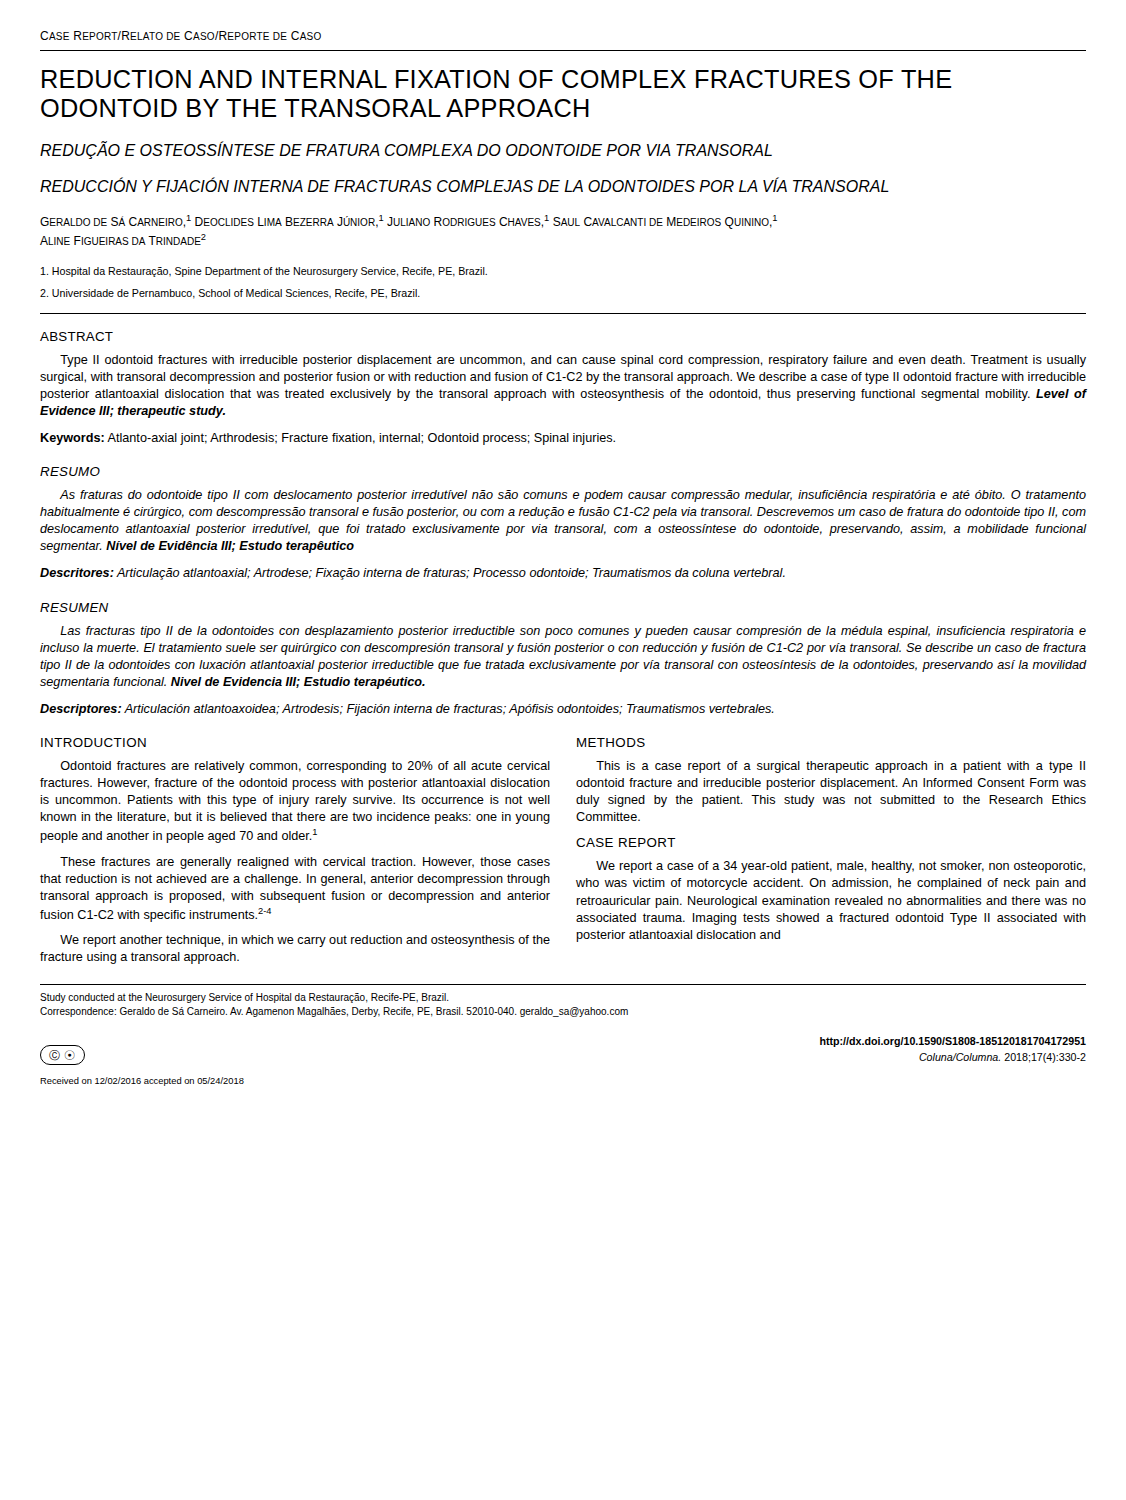CASE REPORT/RELATO DE CASO/REPORTE DE CASO
Reduction and internal fixation of complex fractures of the odontoid by the transoral approach
Redução e osteossíntese de fratura complexa do odontoide por via transoral
Reducción y fijación interna de fracturas complejas de la odontoides por la vía transoral
GERALDO DE SÁ CARNEIRO,1 DEOCLIDES LIMA BEZERRA JÚNIOR,1 JULIANO RODRIGUES CHAVES,1 SAUL CAVALCANTI DE MEDEIROS QUININO,1
ALINE FIGUEIRAS DA TRINDADE2
1. Hospital da Restauração, Spine Department of the Neurosurgery Service, Recife, PE, Brazil.
2. Universidade de Pernambuco, School of Medical Sciences, Recife, PE, Brazil.
ABSTRACT
Type II odontoid fractures with irreducible posterior displacement are uncommon, and can cause spinal cord compression, respiratory failure and even death. Treatment is usually surgical, with transoral decompression and posterior fusion or with reduction and fusion of C1-C2 by the transoral approach. We describe a case of type II odontoid fracture with irreducible posterior atlantoaxial dislocation that was treated exclusively by the transoral approach with osteosynthesis of the odontoid, thus preserving functional segmental mobility. Level of Evidence III; therapeutic study.
Keywords: Atlanto-axial joint; Arthrodesis; Fracture fixation, internal; Odontoid process; Spinal injuries.
RESUMO
As fraturas do odontoide tipo II com deslocamento posterior irredutível não são comuns e podem causar compressão medular, insuficiência respiratória e até óbito. O tratamento habitualmente é cirúrgico, com descompressão transoral e fusão posterior, ou com a redução e fusão C1-C2 pela via transoral. Descrevemos um caso de fratura do odontoide tipo II, com deslocamento atlantoaxial posterior irredutível, que foi tratado exclusivamente por via transoral, com a osteossíntese do odontoide, preservando, assim, a mobilidade funcional segmentar. Nível de Evidência III; Estudo terapêutico
Descritores: Articulação atlantoaxial; Artrodese; Fixação interna de fraturas; Processo odontoide; Traumatismos da coluna vertebral.
RESUMEN
Las fracturas tipo II de la odontoides con desplazamiento posterior irreductible son poco comunes y pueden causar compresión de la médula espinal, insuficiencia respiratoria e incluso la muerte. El tratamiento suele ser quirúrgico con descompresión transoral y fusión posterior o con reducción y fusión de C1-C2 por vía transoral. Se describe un caso de fractura tipo II de la odontoides con luxación atlantoaxial posterior irreductible que fue tratada exclusivamente por vía transoral con osteosíntesis de la odontoides, preservando así la movilidad segmentaria funcional. Nivel de Evidencia III; Estudio terapéutico.
Descriptores: Articulación atlantoaxoidea; Artrodesis; Fijación interna de fracturas; Apófisis odontoides; Traumatismos vertebrales.
INTRODUCTION
Odontoid fractures are relatively common, corresponding to 20% of all acute cervical fractures. However, fracture of the odontoid process with posterior atlantoaxial dislocation is uncommon. Patients with this type of injury rarely survive. Its occurrence is not well known in the literature, but it is believed that there are two incidence peaks: one in young people and another in people aged 70 and older.1
These fractures are generally realigned with cervical traction. However, those cases that reduction is not achieved are a challenge. In general, anterior decompression through transoral approach is proposed, with subsequent fusion or decompression and anterior fusion C1-C2 with specific instruments.2-4
We report another technique, in which we carry out reduction and osteosynthesis of the fracture using a transoral approach.
METHODS
This is a case report of a surgical therapeutic approach in a patient with a type II odontoid fracture and irreducible posterior displacement. An Informed Consent Form was duly signed by the patient. This study was not submitted to the Research Ethics Committee.
CASE REPORT
We report a case of a 34 year-old patient, male, healthy, not smoker, non osteoporotic, who was victim of motorcycle accident. On admission, he complained of neck pain and retroauricular pain. Neurological examination revealed no abnormalities and there was no associated trauma. Imaging tests showed a fractured odontoid Type II associated with posterior atlantoaxial dislocation and
Study conducted at the Neurosurgery Service of Hospital da Restauração, Recife-PE, Brazil.
Correspondence: Geraldo de Sá Carneiro. Av. Agamenon Magalhães, Derby, Recife, PE, Brasil. 52010-040. geraldo_sa@yahoo.com
Ⓒ ☉
http://dx.doi.org/10.1590/S1808-185120181704172951
Coluna/Columna. 2018;17(4):330-2
Received on 12/02/2016 accepted on 05/24/2018